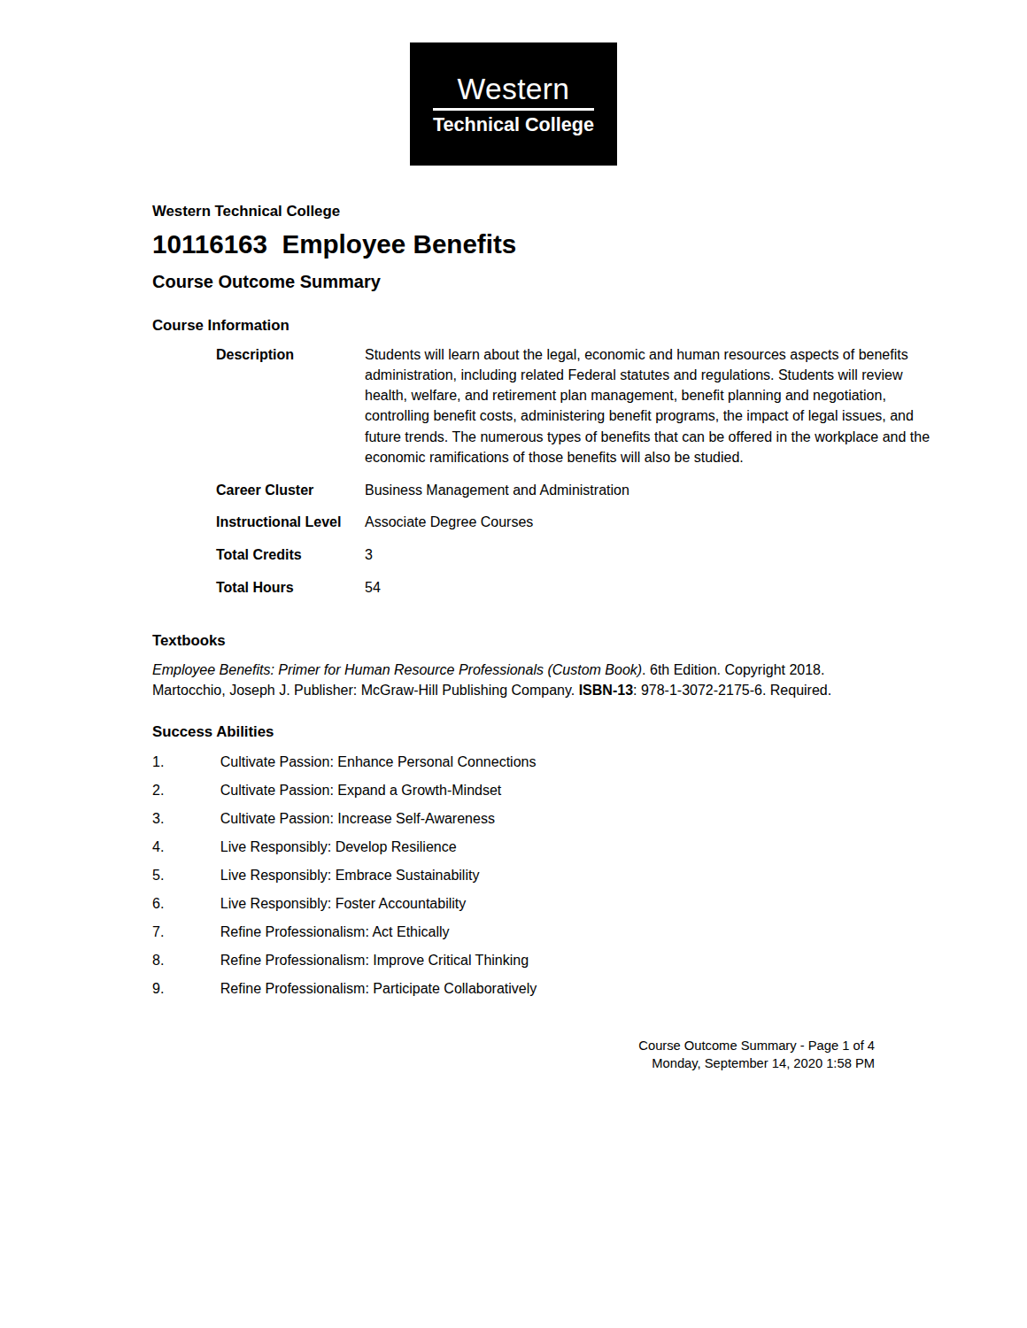Western
Technical College
Western Technical College
10116163 Employee Benefits
Course Outcome Summary
Course Information
| Description | Students will learn about the legal, economic and human resources aspects of benefits administration, including related Federal statutes and regulations. Students will review health, welfare, and retirement plan management, benefit planning and negotiation, controlling benefit costs, administering benefit programs, the impact of legal issues, and future trends. The numerous types of benefits that can be offered in the workplace and the economic ramifications of those benefits will also be studied. |
| Career Cluster | Business Management and Administration |
| Instructional Level | Associate Degree Courses |
| Total Credits | 3 |
| Total Hours | 54 |
Textbooks
Employee Benefits: Primer for Human Resource Professionals (Custom Book). 6th Edition. Copyright 2018. Martocchio, Joseph J. Publisher: McGraw-Hill Publishing Company. ISBN-13: 978-1-3072-2175-6. Required.
Success Abilities
Cultivate Passion: Enhance Personal Connections
Cultivate Passion: Expand a Growth-Mindset
Cultivate Passion: Increase Self-Awareness
Live Responsibly: Develop Resilience
Live Responsibly: Embrace Sustainability
Live Responsibly: Foster Accountability
Refine Professionalism: Act Ethically
Refine Professionalism: Improve Critical Thinking
Refine Professionalism: Participate Collaboratively
Course Outcome Summary - Page 1 of 4
Monday, September 14, 2020 1:58 PM